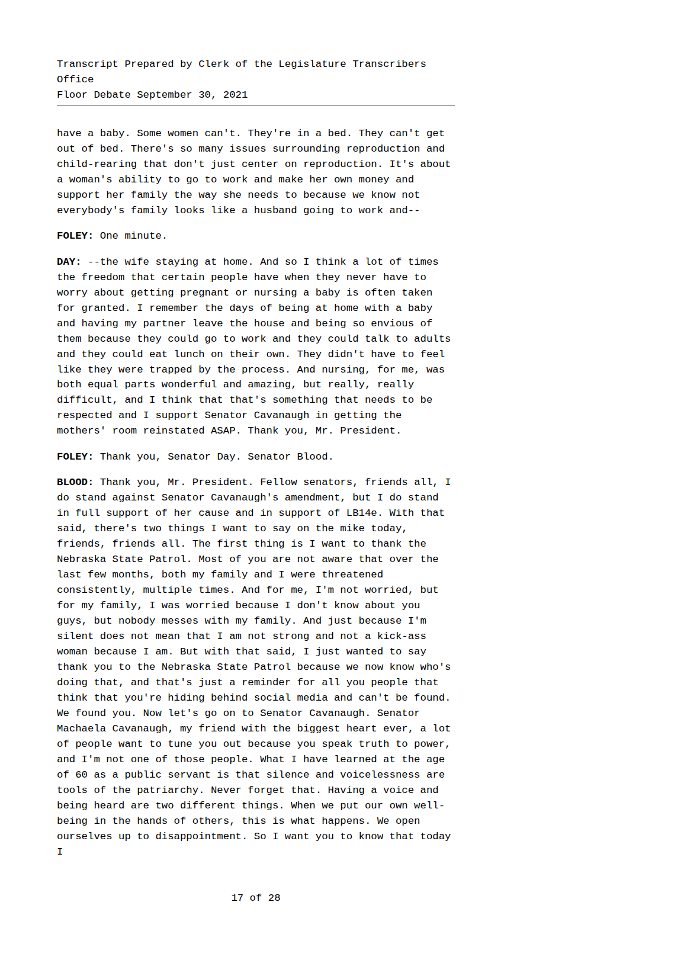Transcript Prepared by Clerk of the Legislature Transcribers Office
Floor Debate September 30, 2021
have a baby. Some women can't. They're in a bed. They can't get out of bed. There's so many issues surrounding reproduction and child-rearing that don't just center on reproduction. It's about a woman's ability to go to work and make her own money and support her family the way she needs to because we know not everybody's family looks like a husband going to work and--
FOLEY: One minute.
DAY: --the wife staying at home. And so I think a lot of times the freedom that certain people have when they never have to worry about getting pregnant or nursing a baby is often taken for granted. I remember the days of being at home with a baby and having my partner leave the house and being so envious of them because they could go to work and they could talk to adults and they could eat lunch on their own. They didn't have to feel like they were trapped by the process. And nursing, for me, was both equal parts wonderful and amazing, but really, really difficult, and I think that that's something that needs to be respected and I support Senator Cavanaugh in getting the mothers' room reinstated ASAP. Thank you, Mr. President.
FOLEY: Thank you, Senator Day. Senator Blood.
BLOOD: Thank you, Mr. President. Fellow senators, friends all, I do stand against Senator Cavanaugh's amendment, but I do stand in full support of her cause and in support of LB14e. With that said, there's two things I want to say on the mike today, friends, friends all. The first thing is I want to thank the Nebraska State Patrol. Most of you are not aware that over the last few months, both my family and I were threatened consistently, multiple times. And for me, I'm not worried, but for my family, I was worried because I don't know about you guys, but nobody messes with my family. And just because I'm silent does not mean that I am not strong and not a kick-ass woman because I am. But with that said, I just wanted to say thank you to the Nebraska State Patrol because we now know who's doing that, and that's just a reminder for all you people that think that you're hiding behind social media and can't be found. We found you. Now let's go on to Senator Cavanaugh. Senator Machaela Cavanaugh, my friend with the biggest heart ever, a lot of people want to tune you out because you speak truth to power, and I'm not one of those people. What I have learned at the age of 60 as a public servant is that silence and voicelessness are tools of the patriarchy. Never forget that. Having a voice and being heard are two different things. When we put our own well-being in the hands of others, this is what happens. We open ourselves up to disappointment. So I want you to know that today I
17 of 28